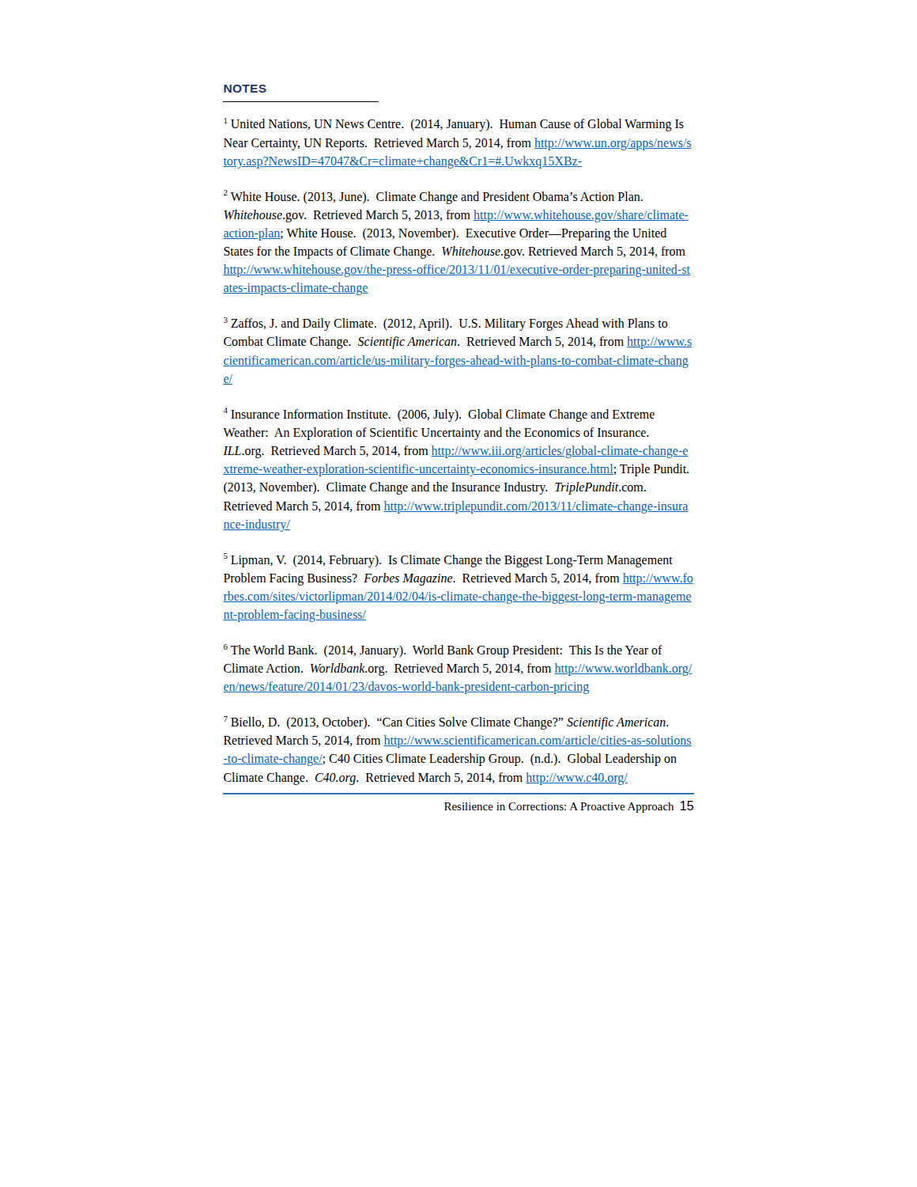Notes
United Nations, UN News Centre. (2014, January). Human Cause of Global Warming Is Near Certainty, UN Reports. Retrieved March 5, 2014, from http://www.un.org/apps/news/story.asp?NewsID=47047&Cr=climate+change&Cr1=#.Uwkxq15XBz-
White House. (2013, June). Climate Change and President Obama’s Action Plan. Whitehouse.gov. Retrieved March 5, 2013, from http://www.whitehouse.gov/share/climate-action-plan; White House. (2013, November). Executive Order—Preparing the United States for the Impacts of Climate Change. Whitehouse.gov. Retrieved March 5, 2014, from http://www.whitehouse.gov/the-press-office/2013/11/01/executive-order-preparing-united-states-impacts-climate-change
Zaffos, J. and Daily Climate. (2012, April). U.S. Military Forges Ahead with Plans to Combat Climate Change. Scientific American. Retrieved March 5, 2014, from http://www.scientificamerican.com/article/us-military-forges-ahead-with-plans-to-combat-climate-change/
Insurance Information Institute. (2006, July). Global Climate Change and Extreme Weather: An Exploration of Scientific Uncertainty and the Economics of Insurance. ILL.org. Retrieved March 5, 2014, from http://www.iii.org/articles/global-climate-change-extreme-weather-exploration-scientific-uncertainty-economics-insurance.html; Triple Pundit. (2013, November). Climate Change and the Insurance Industry. TriplePundit.com. Retrieved March 5, 2014, from http://www.triplepundit.com/2013/11/climate-change-insurance-industry/
Lipman, V. (2014, February). Is Climate Change the Biggest Long-Term Management Problem Facing Business? Forbes Magazine. Retrieved March 5, 2014, from http://www.forbes.com/sites/victorlipman/2014/02/04/is-climate-change-the-biggest-long-term-management-problem-facing-business/
The World Bank. (2014, January). World Bank Group President: This Is the Year of Climate Action. Worldbank.org. Retrieved March 5, 2014, from http://www.worldbank.org/en/news/feature/2014/01/23/davos-world-bank-president-carbon-pricing
Biello, D. (2013, October). “Can Cities Solve Climate Change?” Scientific American. Retrieved March 5, 2014, from http://www.scientificamerican.com/article/cities-as-solutions-to-climate-change/; C40 Cities Climate Leadership Group. (n.d.). Global Leadership on Climate Change. C40.org. Retrieved March 5, 2014, from http://www.c40.org/
Resilience in Corrections: A Proactive Approach15